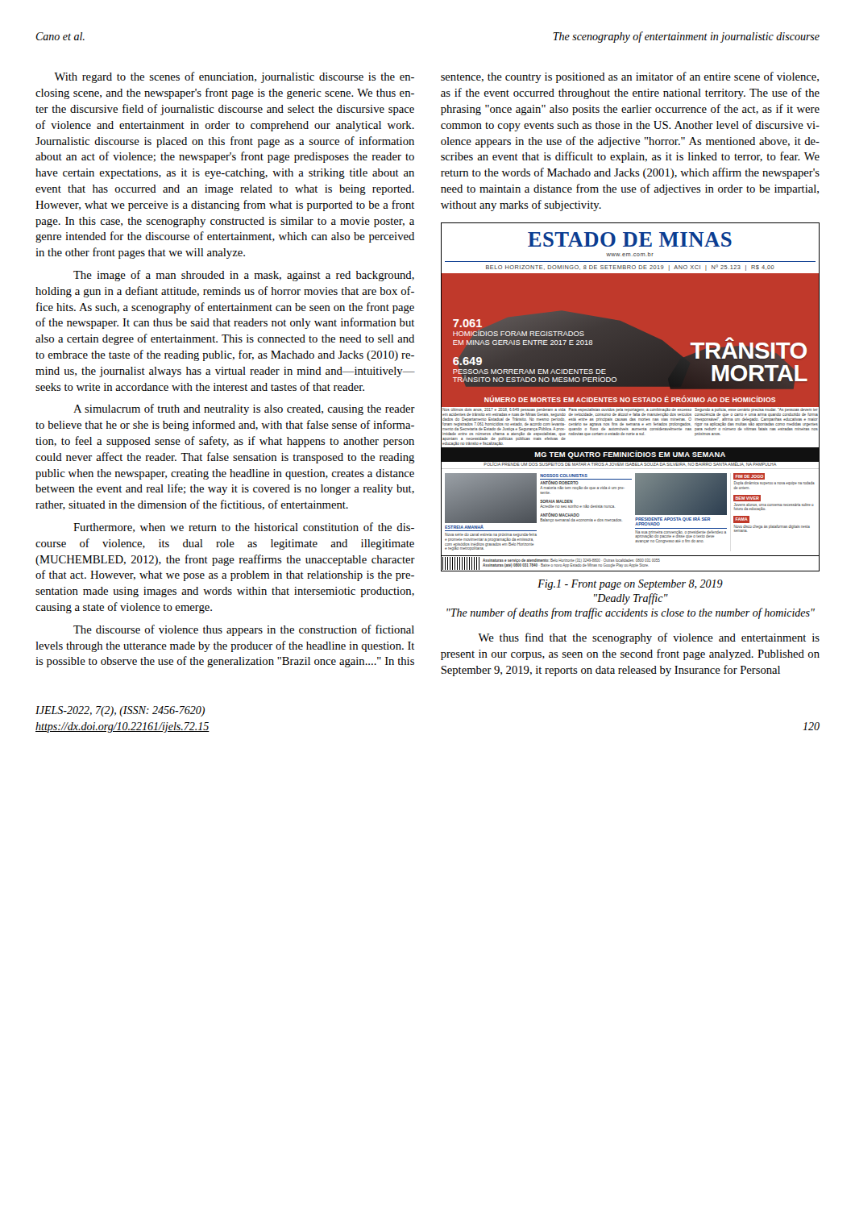Cano et al. The scenography of entertainment in journalistic discourse
With regard to the scenes of enunciation, journalistic discourse is the enclosing scene, and the newspaper's front page is the generic scene. We thus enter the discursive field of journalistic discourse and select the discursive space of violence and entertainment in order to comprehend our analytical work. Journalistic discourse is placed on this front page as a source of information about an act of violence; the newspaper's front page predisposes the reader to have certain expectations, as it is eye-catching, with a striking title about an event that has occurred and an image related to what is being reported. However, what we perceive is a distancing from what is purported to be a front page. In this case, the scenography constructed is similar to a movie poster, a genre intended for the discourse of entertainment, which can also be perceived in the other front pages that we will analyze.
The image of a man shrouded in a mask, against a red background, holding a gun in a defiant attitude, reminds us of horror movies that are box office hits. As such, a scenography of entertainment can be seen on the front page of the newspaper. It can thus be said that readers not only want information but also a certain degree of entertainment. This is connected to the need to sell and to embrace the taste of the reading public, for, as Machado and Jacks (2010) remind us, the journalist always has a virtual reader in mind and—intuitively—seeks to write in accordance with the interest and tastes of that reader.
A simulacrum of truth and neutrality is also created, causing the reader to believe that he or she is being informed and, with that false sense of information, to feel a supposed sense of safety, as if what happens to another person could never affect the reader. That false sensation is transposed to the reading public when the newspaper, creating the headline in question, creates a distance between the event and real life; the way it is covered is no longer a reality but, rather, situated in the dimension of the fictitious, of entertainment.
Furthermore, when we return to the historical constitution of the discourse of violence, its dual role as legitimate and illegitimate (MUCHEMBLED, 2012), the front page reaffirms the unacceptable character of that act. However, what we pose as a problem in that relationship is the presentation made using images and words within that intersemiotic production, causing a state of violence to emerge.
The discourse of violence thus appears in the construction of fictional levels through the utterance made by the producer of the headline in question. It is possible to observe the use of the generalization "Brazil once again...." In this sentence, the country is positioned as an imitator of an entire scene of violence, as if the event occurred throughout the entire national territory. The use of the phrasing "once again" also posits the earlier occurrence of the act, as if it were common to copy events such as those in the US. Another level of discursive violence appears in the use of the adjective "horror." As mentioned above, it describes an event that is difficult to explain, as it is linked to terror, to fear. We return to the words of Machado and Jacks (2001), which affirm the newspaper's need to maintain a distance from the use of adjectives in order to be impartial, without any marks of subjectivity.
ESTADO DE MINAS
www.em.com.br
BELO HORIZONTE, DOMINGO, 8 DE SETEMBRO DE 2019 | ANO XCI | Nº 25.123 | R$ 4,00
7.061 HOMICÍDIOS FORAM REGISTRADOS
EM MINAS GERAIS ENTRE 2017 E 2018
6.649 PESSOAS MORRERAM EM ACIDENTES DE
TRÂNSITO NO ESTADO NO MESMO PERÍODO
TRÂNSITO
MORTAL
NÚMERO DE MORTES EM ACIDENTES NO ESTADO É PRÓXIMO AO DE HOMICÍDIOS
Nos últimos dois anos, 2017 e 2018, 6.649 pessoas perderam a vida em acidentes de trânsito em estradas e ruas de Minas Gerais, segundo dados do Departamento Estadual de Trânsito. No mesmo período, foram registrados 7.061 homicídios no estado, de acordo com levantamento da Secretaria de Estado de Justiça e Segurança Pública. A proximidade entre os números chama a atenção de especialistas, que apontam a necessidade de políticas públicas mais efetivas de educação no trânsito e fiscalização.
Para especialistas ouvidos pela reportagem, a combinação de excesso de velocidade, consumo de álcool e falta de manutenção dos veículos está entre as principais causas das mortes nas vias mineiras. O cenário se agrava nos fins de semana e em feriados prolongados, quando o fluxo de automóveis aumenta consideravelmente nas rodovias que cortam o estado de norte a sul.
Segundo a polícia, esse cenário precisa mudar. "As pessoas devem ter consciência de que o carro é uma arma quando conduzido de forma irresponsável", afirma um delegado. Campanhas educativas e maior rigor na aplicação das multas são apontadas como medidas urgentes para reduzir o número de vítimas fatais nas estradas mineiras nos próximos anos.
MG TEM QUATRO FEMINICÍDIOS EM UMA SEMANA
POLÍCIA PRENDE UM DOS SUSPEITOS DE MATAR A TIROS A JOVEM ISABELA SOUZA DA SILVEIRA, NO BAIRRO SANTA AMÉLIA, NA PAMPULHA
ESTREIA AMANHÃ
Nova série do canal estreia na próxima segunda-feira e promete movimentar a programação da emissora, com episódios inéditos gravados em Belo Horizonte e região metropolitana.
NOSSOS COLUNISTAS
ANTÔNIO ROBERTO
A maioria não tem noção de que a vida é um presente.
SORAIA MALDEN
Acredite no seu sonho e não desista nunca.
ANTÔNIO MACHADO
Balanço semanal da economia e dos mercados.
PRESIDENTE APOSTA QUE IRÁ SER APROVADO
Na sua primeira convenção, o presidente defendeu a aprovação do pacote e disse que o texto deve avançar no Congresso até o fim do ano.
FIM DE JOGO
Dupla dinâmica superou a nova equipe na rodada de ontem.
BEM VIVER
Jovens alunos, uma conversa necessária sobre o futuro da educação.
FAMA
Novo disco chega às plataformas digitais nesta semana.
Assinaturas e serviço de atendimento: Belo Horizonte (31) 3249-8800 · Outras localidades: 0800 031 0055
Assinaturas (até) 0800 031 7840 · Baixe o novo App Estado de Minas no Google Play ou Apple Store.
Fig.1 - Front page on September 8, 2019
"Deadly Traffic"
"The number of deaths from traffic accidents is close to the number of homicides"
We thus find that the scenography of violence and entertainment is present in our corpus, as seen on the second front page analyzed. Published on September 9, 2019, it reports on data released by Insurance for Personal
IJELS-2022, 7(2), (ISSN: 2456-7620)
https://dx.doi.org/10.22161/ijels.72.15 120